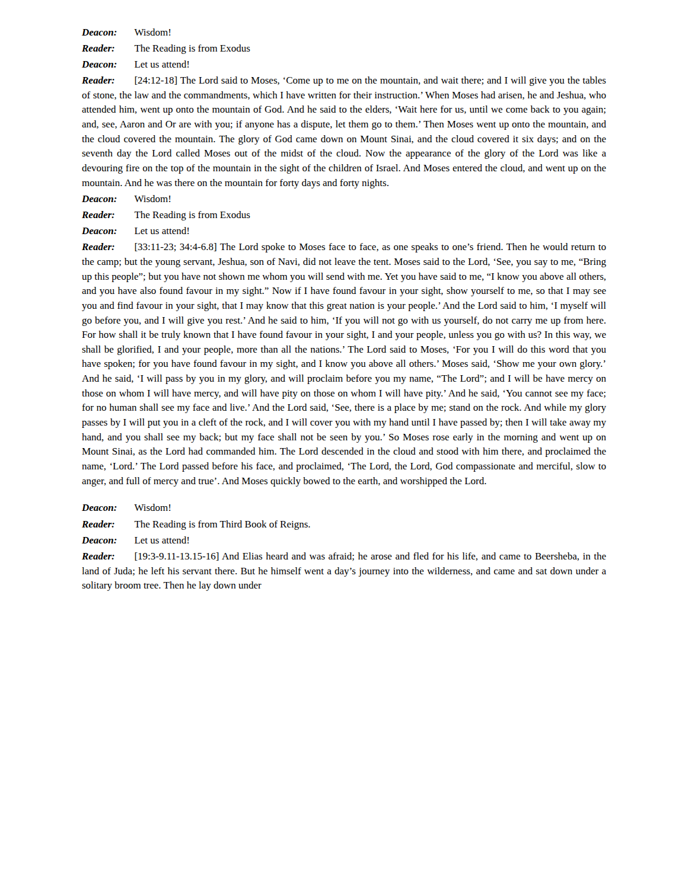Deacon: Wisdom!
Reader: The Reading is from Exodus
Deacon: Let us attend!
Reader:[24:12-18] The Lord said to Moses, ‘Come up to me on the mountain, and wait there; and I will give you the tables of stone, the law and the commandments, which I have written for their instruction.’ When Moses had arisen, he and Jeshua, who attended him, went up onto the mountain of God. And he said to the elders, ‘Wait here for us, until we come back to you again; and, see, Aaron and Or are with you; if anyone has a dispute, let them go to them.’ Then Moses went up onto the mountain, and the cloud covered the mountain. The glory of God came down on Mount Sinai, and the cloud covered it six days; and on the seventh day the Lord called Moses out of the midst of the cloud. Now the appearance of the glory of the Lord was like a devouring fire on the top of the mountain in the sight of the children of Israel. And Moses entered the cloud, and went up on the mountain. And he was there on the mountain for forty days and forty nights.
Deacon: Wisdom!
Reader: The Reading is from Exodus
Deacon: Let us attend!
Reader:[33:11-23; 34:4-6.8] The Lord spoke to Moses face to face, as one speaks to one’s friend. Then he would return to the camp; but the young servant, Jeshua, son of Navi, did not leave the tent. Moses said to the Lord, ‘See, you say to me, “Bring up this people”; but you have not shown me whom you will send with me. Yet you have said to me, “I know you above all others, and you have also found favour in my sight.” Now if I have found favour in your sight, show yourself to me, so that I may see you and find favour in your sight, that I may know that this great nation is your people.’ And the Lord said to him, ‘I myself will go before you, and I will give you rest.’ And he said to him, ‘If you will not go with us yourself, do not carry me up from here. For how shall it be truly known that I have found favour in your sight, I and your people, unless you go with us? In this way, we shall be glorified, I and your people, more than all the nations.’ The Lord said to Moses, ‘For you I will do this word that you have spoken; for you have found favour in my sight, and I know you above all others.’ Moses said, ‘Show me your own glory.’ And he said, ‘I will pass by you in my glory, and will proclaim before you my name, “The Lord”; and I will be have mercy on those on whom I will have mercy, and will have pity on those on whom I will have pity.’ And he said, ‘You cannot see my face; for no human shall see my face and live.’ And the Lord said, ‘See, there is a place by me; stand on the rock. And while my glory passes by I will put you in a cleft of the rock, and I will cover you with my hand until I have passed by; then I will take away my hand, and you shall see my back; but my face shall not be seen by you.’ So Moses rose early in the morning and went up on Mount Sinai, as the Lord had commanded him. The Lord descended in the cloud and stood with him there, and proclaimed the name, ‘Lord.’ The Lord passed before his face, and proclaimed, ‘The Lord, the Lord, God compassionate and merciful, slow to anger, and full of mercy and true’. And Moses quickly bowed to the earth, and worshipped the Lord.
Deacon: Wisdom!
Reader: The Reading is from Third Book of Reigns.
Deacon: Let us attend!
Reader:[19:3-9.11-13.15-16] And Elias heard and was afraid; he arose and fled for his life, and came to Beersheba, in the land of Juda; he left his servant there. But he himself went a day’s journey into the wilderness, and came and sat down under a solitary broom tree. Then he lay down under